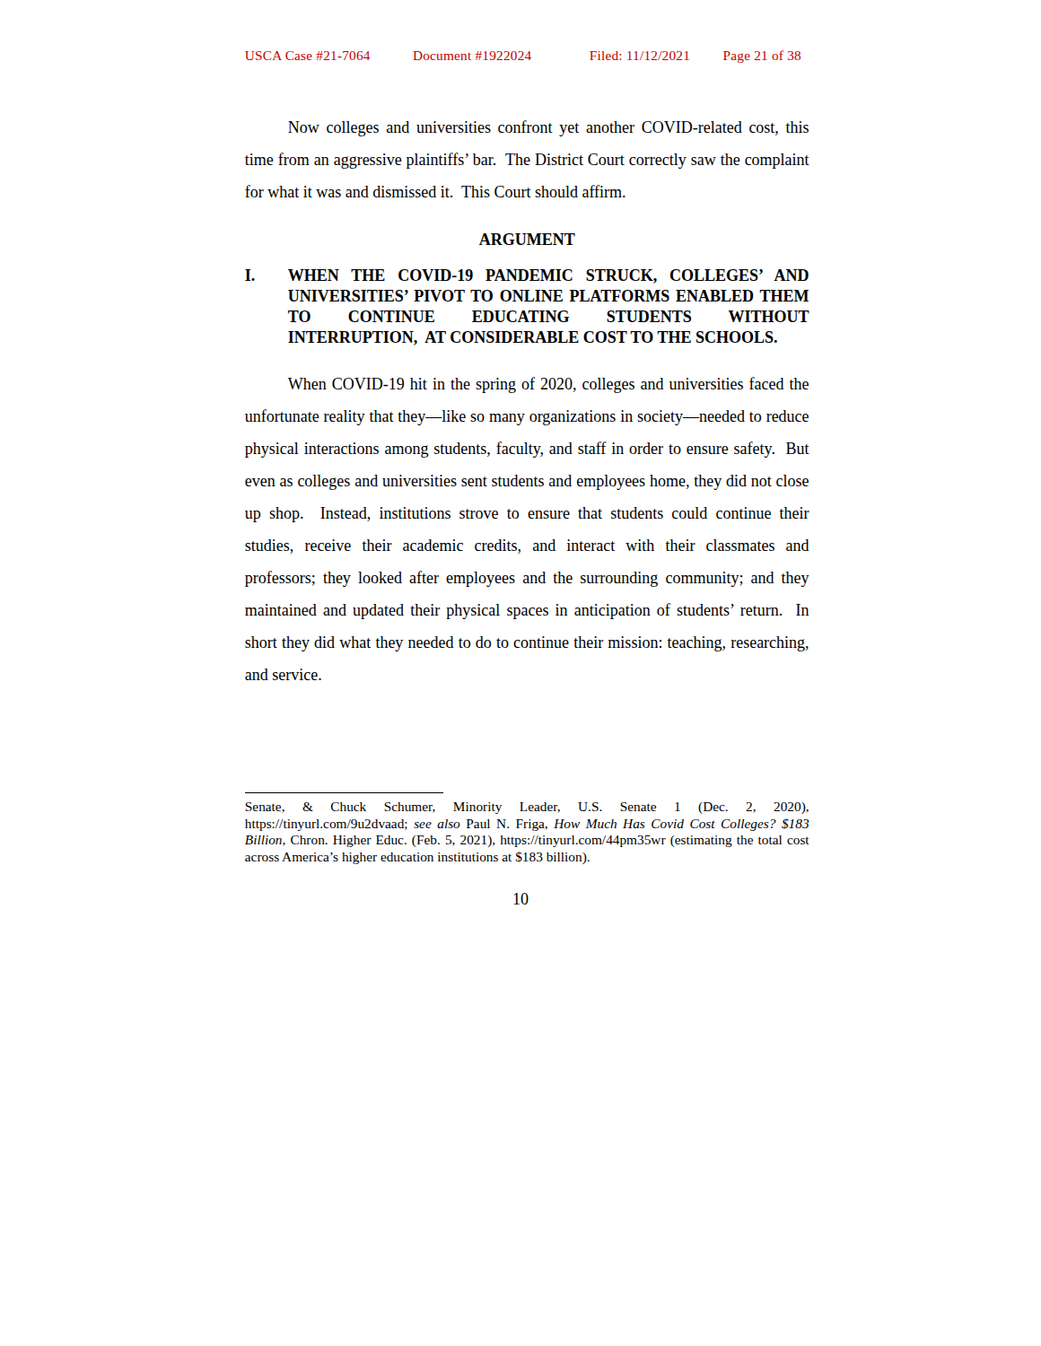USCA Case #21-7064 Document #1922024 Filed: 11/12/2021 Page 21 of 38
Now colleges and universities confront yet another COVID-related cost, this time from an aggressive plaintiffs’ bar. The District Court correctly saw the complaint for what it was and dismissed it. This Court should affirm.
ARGUMENT
I.
WHEN THE COVID-19 PANDEMIC STRUCK, COLLEGES’ AND UNIVERSITIES’ PIVOT TO ONLINE PLATFORMS ENABLED THEM TO CONTINUE EDUCATING STUDENTS WITHOUT INTERRUPTION, AT CONSIDERABLE COST TO THE SCHOOLS.
When COVID-19 hit in the spring of 2020, colleges and universities faced the unfortunate reality that they—like so many organizations in society—needed to reduce physical interactions among students, faculty, and staff in order to ensure safety. But even as colleges and universities sent students and employees home, they did not close up shop. Instead, institutions strove to ensure that students could continue their studies, receive their academic credits, and interact with their classmates and professors; they looked after employees and the surrounding community; and they maintained and updated their physical spaces in anticipation of students’ return. In short they did what they needed to do to continue their mission: teaching, researching, and service.
Senate, & Chuck Schumer, Minority Leader, U.S. Senate 1 (Dec. 2, 2020), https://tinyurl.com/9u2dvaad; see also Paul N. Friga, How Much Has Covid Cost Colleges? $183 Billion, Chron. Higher Educ. (Feb. 5, 2021), https://tinyurl.com/44pm35wr (estimating the total cost across America’s higher education institutions at $183 billion).
10